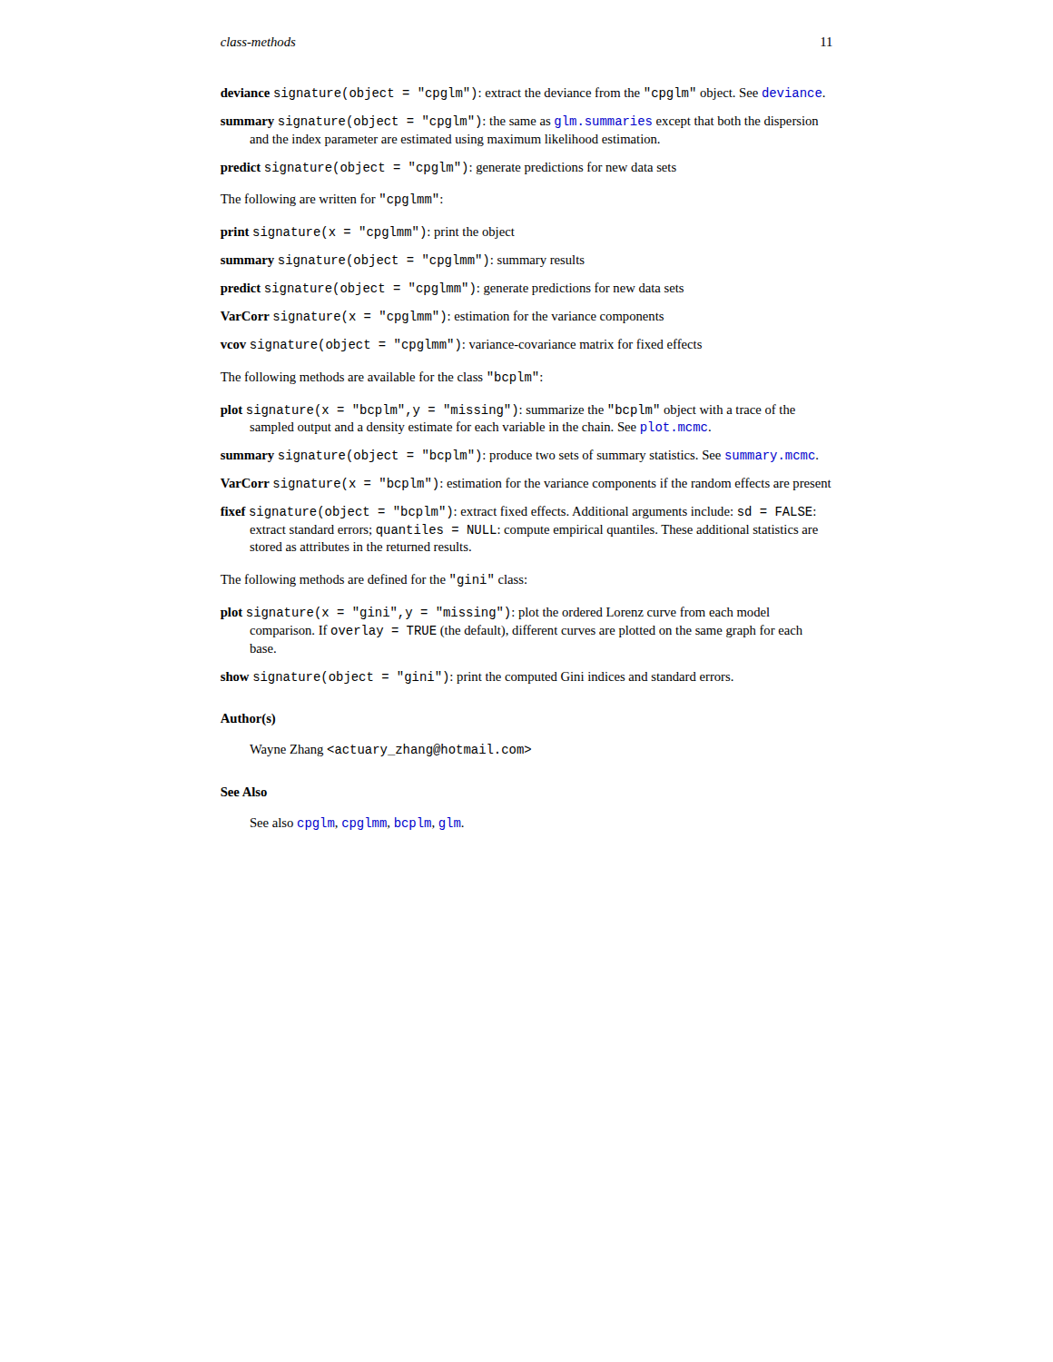class-methods 11
deviance signature(object = "cpglm"): extract the deviance from the "cpglm" object. See deviance.
summary signature(object = "cpglm"): the same as glm.summaries except that both the dispersion and the index parameter are estimated using maximum likelihood estimation.
predict signature(object = "cpglm"): generate predictions for new data sets
The following are written for "cpglmm":
print signature(x = "cpglmm"): print the object
summary signature(object = "cpglmm"): summary results
predict signature(object = "cpglmm"): generate predictions for new data sets
VarCorr signature(x = "cpglmm"): estimation for the variance components
vcov signature(object = "cpglmm"): variance-covariance matrix for fixed effects
The following methods are available for the class "bcplm":
plot signature(x = "bcplm",y = "missing"): summarize the "bcplm" object with a trace of the sampled output and a density estimate for each variable in the chain. See plot.mcmc.
summary signature(object = "bcplm"): produce two sets of summary statistics. See summary.mcmc.
VarCorr signature(x = "bcplm"): estimation for the variance components if the random effects are present
fixef signature(object = "bcplm"): extract fixed effects. Additional arguments include: sd = FALSE: extract standard errors; quantiles = NULL: compute empirical quantiles. These additional statistics are stored as attributes in the returned results.
The following methods are defined for the "gini" class:
plot signature(x = "gini",y = "missing"): plot the ordered Lorenz curve from each model comparison. If overlay = TRUE (the default), different curves are plotted on the same graph for each base.
show signature(object = "gini"): print the computed Gini indices and standard errors.
Author(s)
Wayne Zhang <actuary_zhang@hotmail.com>
See Also
See also cpglm, cpglmm, bcplm, glm.